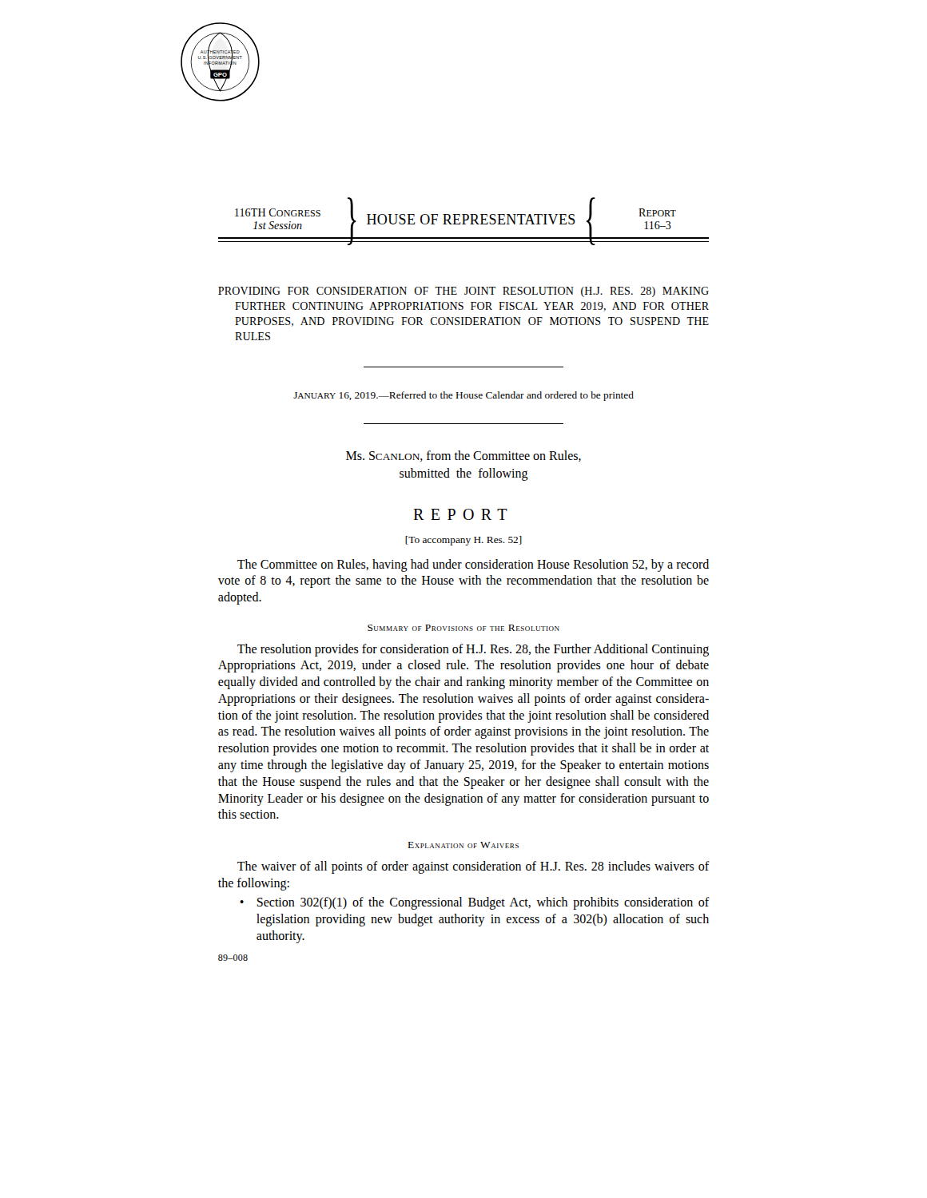AUTHENTICATED U.S. GOVERNMENT INFORMATION GPO
| 116 TH C ONGRESS 1st Session | } | HOUSE OF REPRESENTATIVES | { | R EPORT 116–3 |
Providing for consideration of the joint resolution (H.J. Res. 28) making further continuing appropriations for fiscal year 2019, and for other purposes, and providing for consideration of motions to suspend the rules
JANUARY 16, 2019.—Referred to the House Calendar and ordered to be printed
Ms. SCANLON, from the Committee on Rules,
submitted the following
REPORT
[To accompany H. Res. 52]
The Committee on Rules, having had under consideration House Resolution 52, by a record vote of 8 to 4, report the same to the House with the recommendation that the resolution be adopted.
Summary of Provisions of the Resolution
The resolution provides for consideration of H.J. Res. 28, the Further Additional Continuing Appropriations Act, 2019, under a closed rule. The resolution provides one hour of debate equally divided and controlled by the chair and ranking minority member of the Committee on Appropriations or their designees. The resolution waives all points of order against consideration of the joint resolution. The resolution provides that the joint resolution shall be considered as read. The resolution waives all points of order against provisions in the joint resolution. The resolution provides one motion to recommit. The resolution provides that it shall be in order at any time through the legislative day of January 25, 2019, for the Speaker to entertain motions that the House suspend the rules and that the Speaker or her designee shall consult with the Minority Leader or his designee on the designation of any matter for consideration pursuant to this section.
Explanation of Waivers
The waiver of all points of order against consideration of H.J. Res. 28 includes waivers of the following:
Section 302(f)(1) of the Congressional Budget Act, which prohibits consideration of legislation providing new budget authority in excess of a 302(b) allocation of such authority.
89–008